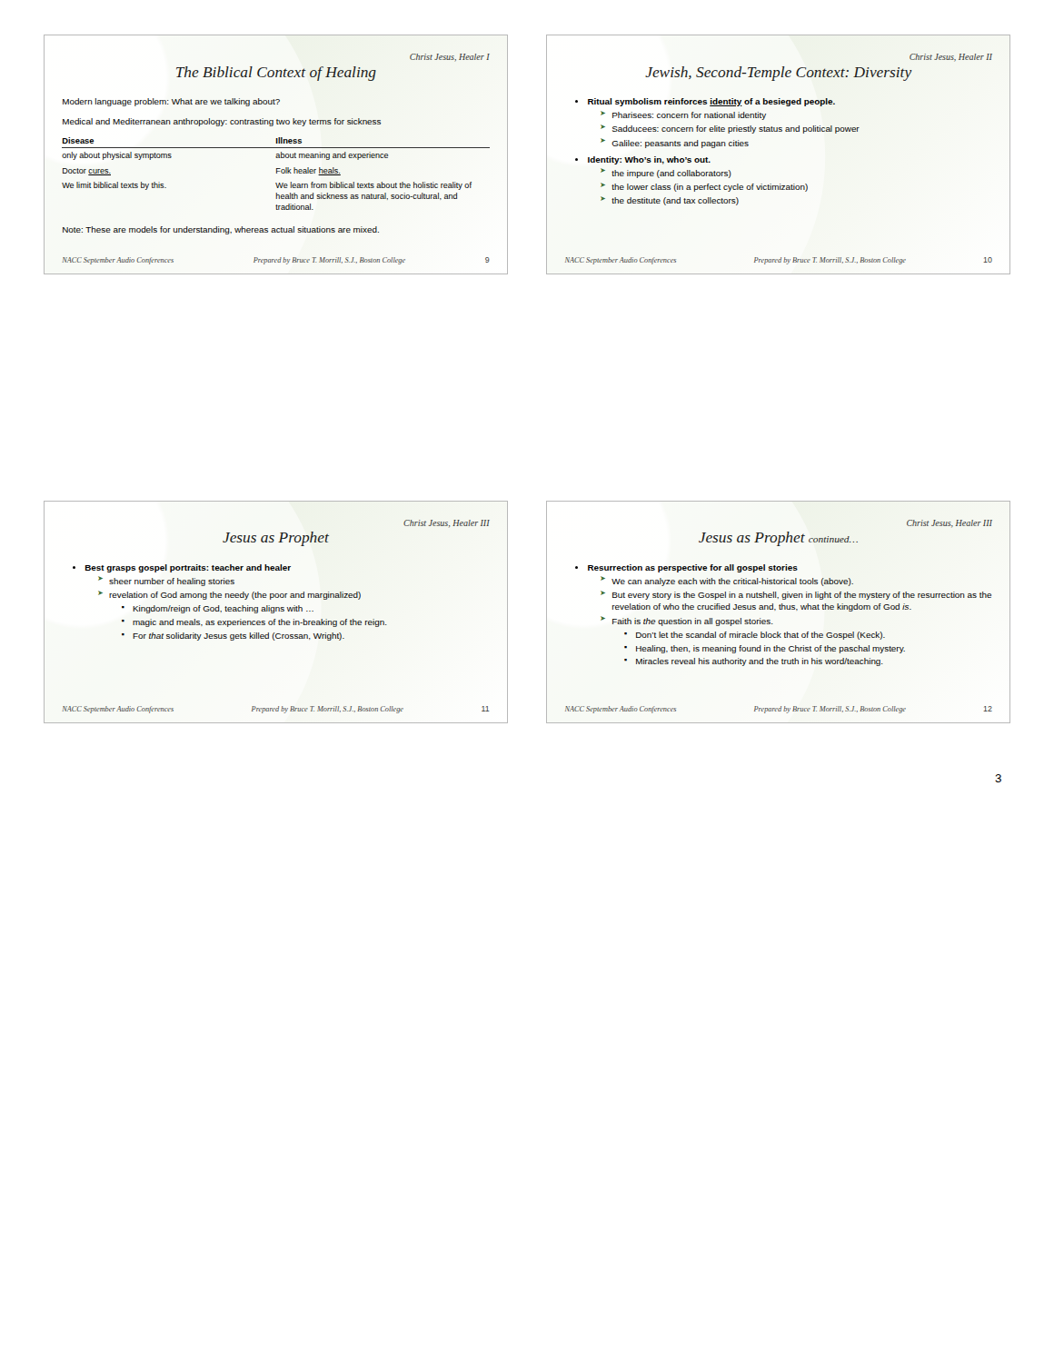Christ Jesus, Healer I
The Biblical Context of Healing
Modern language problem: What are we talking about?
Medical and Mediterranean anthropology: contrasting two key terms for sickness
| Disease | Illness |
| --- | --- |
| only about physical symptoms | about meaning and experience |
| Doctor cures. | Folk healer heals. |
| We limit biblical texts by this. | We learn from biblical texts about the holistic reality of health and sickness as natural, socio-cultural, and traditional. |
Note: These are models for understanding, whereas actual situations are mixed.
NACC September Audio Conferences Prepared by Bruce T. Morrill, S.J., Boston College 9
Christ Jesus, Healer II
Jewish, Second-Temple Context: Diversity
Ritual symbolism reinforces identity of a besieged people.
Pharisees: concern for national identity
Sadducees: concern for elite priestly status and political power
Galilee: peasants and pagan cities
Identity: Who’s in, who’s out.
the impure (and collaborators)
the lower class (in a perfect cycle of victimization)
the destitute (and tax collectors)
NACC September Audio Conferences Prepared by Bruce T. Morrill, S.J., Boston College 10
Christ Jesus, Healer III
Jesus as Prophet
Best grasps gospel portraits: teacher and healer
sheer number of healing stories
revelation of God among the needy (the poor and marginalized)
Kingdom/reign of God, teaching aligns with …
magic and meals, as experiences of the in-breaking of the reign.
For that solidarity Jesus gets killed (Crossan, Wright).
NACC September Audio Conferences Prepared by Bruce T. Morrill, S.J., Boston College 11
Christ Jesus, Healer III
Jesus as Prophet continued…
Resurrection as perspective for all gospel stories
We can analyze each with the critical-historical tools (above).
But every story is the Gospel in a nutshell, given in light of the mystery of the resurrection as the revelation of who the crucified Jesus and, thus, what the kingdom of God is.
Faith is the question in all gospel stories.
Don’t let the scandal of miracle block that of the Gospel (Keck).
Healing, then, is meaning found in the Christ of the paschal mystery.
Miracles reveal his authority and the truth in his word/teaching.
NACC September Audio Conferences Prepared by Bruce T. Morrill, S.J., Boston College 12
3